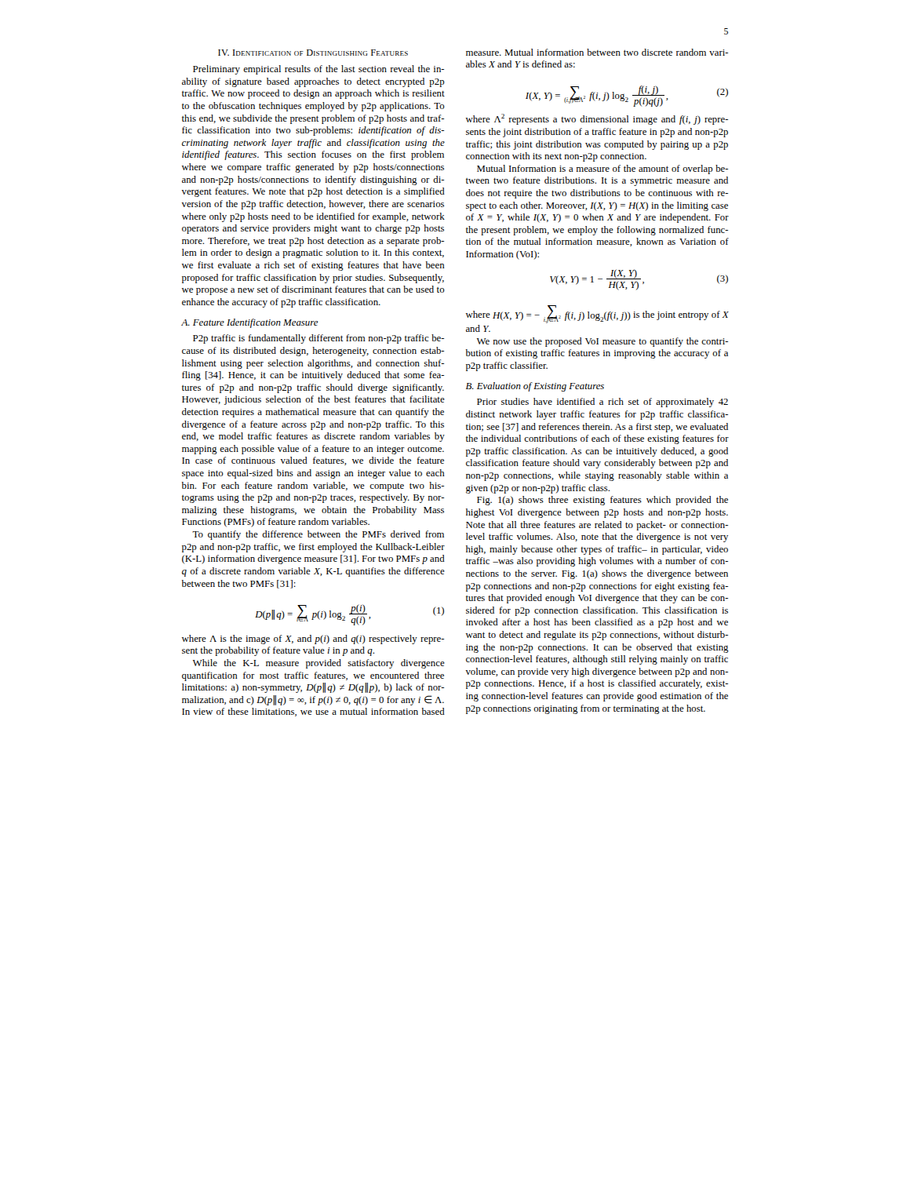5
IV. Identification of Distinguishing Features
Preliminary empirical results of the last section reveal the inability of signature based approaches to detect encrypted p2p traffic. We now proceed to design an approach which is resilient to the obfuscation techniques employed by p2p applications. To this end, we subdivide the present problem of p2p hosts and traffic classification into two sub-problems: identification of discriminating network layer traffic and classification using the identified features. This section focuses on the first problem where we compare traffic generated by p2p hosts/connections and non-p2p hosts/connections to identify distinguishing or divergent features. We note that p2p host detection is a simplified version of the p2p traffic detection, however, there are scenarios where only p2p hosts need to be identified for example, network operators and service providers might want to charge p2p hosts more. Therefore, we treat p2p host detection as a separate problem in order to design a pragmatic solution to it. In this context, we first evaluate a rich set of existing features that have been proposed for traffic classification by prior studies. Subsequently, we propose a new set of discriminant features that can be used to enhance the accuracy of p2p traffic classification.
A. Feature Identification Measure
P2p traffic is fundamentally different from non-p2p traffic because of its distributed design, heterogeneity, connection establishment using peer selection algorithms, and connection shuffling [34]. Hence, it can be intuitively deduced that some features of p2p and non-p2p traffic should diverge significantly. However, judicious selection of the best features that facilitate detection requires a mathematical measure that can quantify the divergence of a feature across p2p and non-p2p traffic. To this end, we model traffic features as discrete random variables by mapping each possible value of a feature to an integer outcome. In case of continuous valued features, we divide the feature space into equal-sized bins and assign an integer value to each bin. For each feature random variable, we compute two histograms using the p2p and non-p2p traces, respectively. By normalizing these histograms, we obtain the Probability Mass Functions (PMFs) of feature random variables.
To quantify the difference between the PMFs derived from p2p and non-p2p traffic, we first employed the Kullback-Leibler (K-L) information divergence measure [31]. For two PMFs p and q of a discrete random variable X, K-L quantifies the difference between the two PMFs [31]:
D(p∥q) = ∑i∈Λ p(i) log2 p(i) q(i), (1)
where Λ is the image of X, and p(i) and q(i) respectively represent the probability of feature value i in p and q.
While the K-L measure provided satisfactory divergence quantification for most traffic features, we encountered three limitations: a) non-symmetry, D(p∥q) ≠ D(q∥p), b) lack of normalization, and c) D(p∥q) = ∞, if p(i) ≠ 0, q(i) = 0 for any i ∈ Λ. In view of these limitations, we use a mutual information based measure. Mutual information between two discrete random variables X and Y is defined as:
I(X, Y) = ∑(i,j)∈Λ2 f(i, j) log2 f(i, j) p(i)q(j), (2)
where Λ2 represents a two dimensional image and f(i, j) represents the joint distribution of a traffic feature in p2p and non-p2p traffic; this joint distribution was computed by pairing up a p2p connection with its next non-p2p connection.
Mutual Information is a measure of the amount of overlap between two feature distributions. It is a symmetric measure and does not require the two distributions to be continuous with respect to each other. Moreover, I(X, Y) = H(X) in the limiting case of X = Y, while I(X, Y) = 0 when X and Y are independent. For the present problem, we employ the following normalized function of the mutual information measure, known as Variation of Information (VoI):
V(X, Y) = 1 − I(X, Y) H(X, Y), (3)
where H(X, Y) = − ∑i,j∈Λ2 f(i, j) log2(f(i, j)) is the joint entropy of X and Y.
We now use the proposed VoI measure to quantify the contribution of existing traffic features in improving the accuracy of a p2p traffic classifier.
B. Evaluation of Existing Features
Prior studies have identified a rich set of approximately 42 distinct network layer traffic features for p2p traffic classification; see [37] and references therein. As a first step, we evaluated the individual contributions of each of these existing features for p2p traffic classification. As can be intuitively deduced, a good classification feature should vary considerably between p2p and non-p2p connections, while staying reasonably stable within a given (p2p or non-p2p) traffic class.
Fig. 1(a) shows three existing features which provided the highest VoI divergence between p2p hosts and non-p2p hosts. Note that all three features are related to packet- or connection-level traffic volumes. Also, note that the divergence is not very high, mainly because other types of traffic– in particular, video traffic –was also providing high volumes with a number of connections to the server. Fig. 1(a) shows the divergence between p2p connections and non-p2p connections for eight existing features that provided enough VoI divergence that they can be considered for p2p connection classification. This classification is invoked after a host has been classified as a p2p host and we want to detect and regulate its p2p connections, without disturbing the non-p2p connections. It can be observed that existing connection-level features, although still relying mainly on traffic volume, can provide very high divergence between p2p and non-p2p connections. Hence, if a host is classified accurately, existing connection-level features can provide good estimation of the p2p connections originating from or terminating at the host.